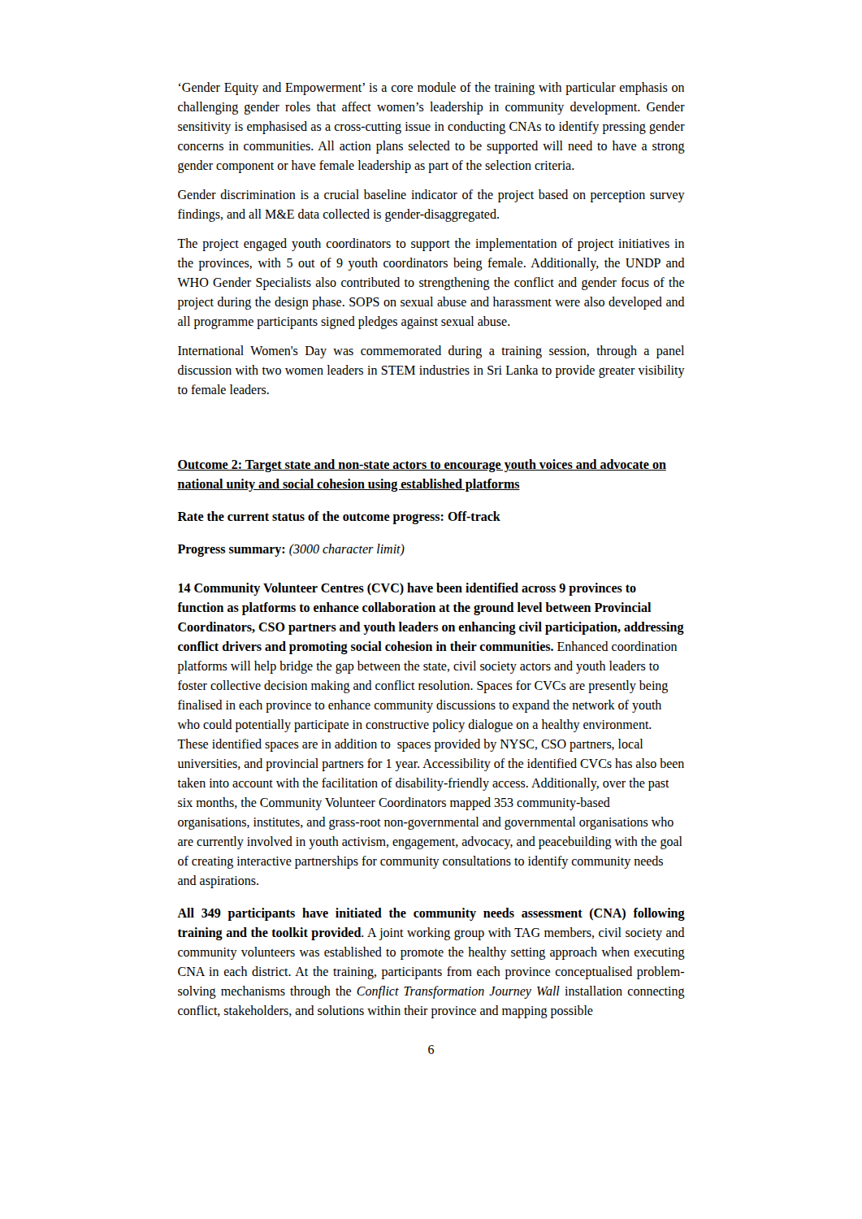‘Gender Equity and Empowerment’ is a core module of the training with particular emphasis on challenging gender roles that affect women’s leadership in community development. Gender sensitivity is emphasised as a cross-cutting issue in conducting CNAs to identify pressing gender concerns in communities. All action plans selected to be supported will need to have a strong gender component or have female leadership as part of the selection criteria.
Gender discrimination is a crucial baseline indicator of the project based on perception survey findings, and all M&E data collected is gender-disaggregated.
The project engaged youth coordinators to support the implementation of project initiatives in the provinces, with 5 out of 9 youth coordinators being female. Additionally, the UNDP and WHO Gender Specialists also contributed to strengthening the conflict and gender focus of the project during the design phase. SOPS on sexual abuse and harassment were also developed and all programme participants signed pledges against sexual abuse.
International Women's Day was commemorated during a training session, through a panel discussion with two women leaders in STEM industries in Sri Lanka to provide greater visibility to female leaders.
Outcome 2: Target state and non-state actors to encourage youth voices and advocate on national unity and social cohesion using established platforms
Rate the current status of the outcome progress: Off-track
Progress summary: (3000 character limit)
14 Community Volunteer Centres (CVC) have been identified across 9 provinces to function as platforms to enhance collaboration at the ground level between Provincial Coordinators, CSO partners and youth leaders on enhancing civil participation, addressing conflict drivers and promoting social cohesion in their communities. Enhanced coordination platforms will help bridge the gap between the state, civil society actors and youth leaders to foster collective decision making and conflict resolution. Spaces for CVCs are presently being finalised in each province to enhance community discussions to expand the network of youth who could potentially participate in constructive policy dialogue on a healthy environment. These identified spaces are in addition to spaces provided by NYSC, CSO partners, local universities, and provincial partners for 1 year. Accessibility of the identified CVCs has also been taken into account with the facilitation of disability-friendly access. Additionally, over the past six months, the Community Volunteer Coordinators mapped 353 community-based organisations, institutes, and grass-root non-governmental and governmental organisations who are currently involved in youth activism, engagement, advocacy, and peacebuilding with the goal of creating interactive partnerships for community consultations to identify community needs and aspirations.
All 349 participants have initiated the community needs assessment (CNA) following training and the toolkit provided. A joint working group with TAG members, civil society and community volunteers was established to promote the healthy setting approach when executing CNA in each district. At the training, participants from each province conceptualised problem-solving mechanisms through the Conflict Transformation Journey Wall installation connecting conflict, stakeholders, and solutions within their province and mapping possible
6